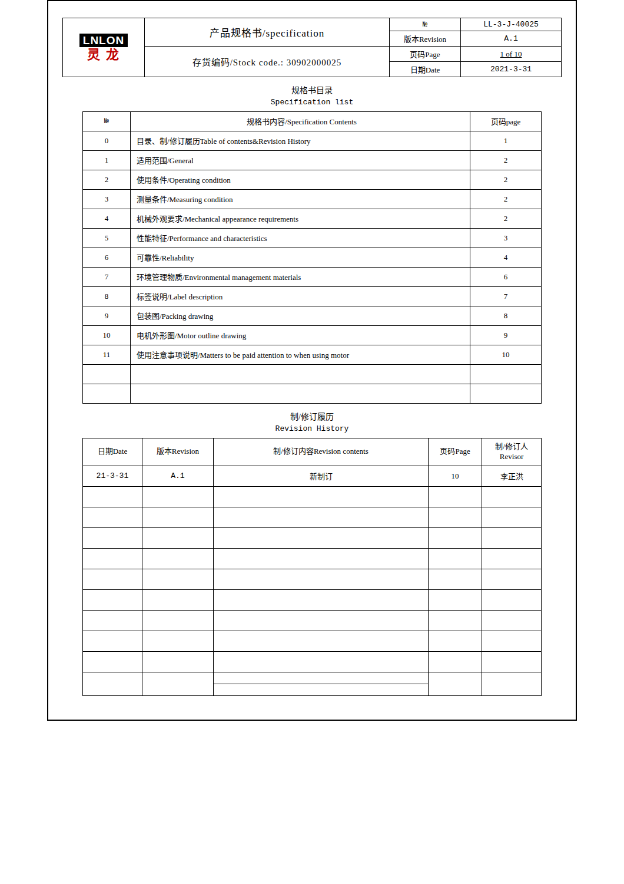| LNLON 灵龙 | 产品规格书/specification | № | LL-3-J-40025 |
| 版本Revision | A.1 |
| 存货编码/Stock code.: 30902000025 | 页码Page | 1 of 10 |
| 日期Date | 2021-3-31 |
规格书目录
Specification list
| № | 规格书内容/Specification Contents | 页码page |
| --- | --- | --- |
| 0 | 目录、制/修订履历Table of contents&Revision History | 1 |
| 1 | 适用范围/General | 2 |
| 2 | 使用条件/Operating condition | 2 |
| 3 | 测量条件/Measuring condition | 2 |
| 4 | 机械外观要求/Mechanical appearance requirements | 2 |
| 5 | 性能特征/Performance and characteristics | 3 |
| 6 | 可靠性/Reliability | 4 |
| 7 | 环境管理物质/Environmental management materials | 6 |
| 8 | 标签说明/Label description | 7 |
| 9 | 包装图/Packing drawing | 8 |
| 10 | 电机外形图/Motor outline drawing | 9 |
| 11 | 使用注意事项说明/Matters to be paid attention to when using motor | 10 |
制/修订履历
Revision History
| 日期Date | 版本Revision | 制/修订内容Revision contents | 页码Page | 制/修订人 Revisor |
| --- | --- | --- | --- | --- |
| 21-3-31 | A.1 | 新制订 | 10 | 李正洪 |